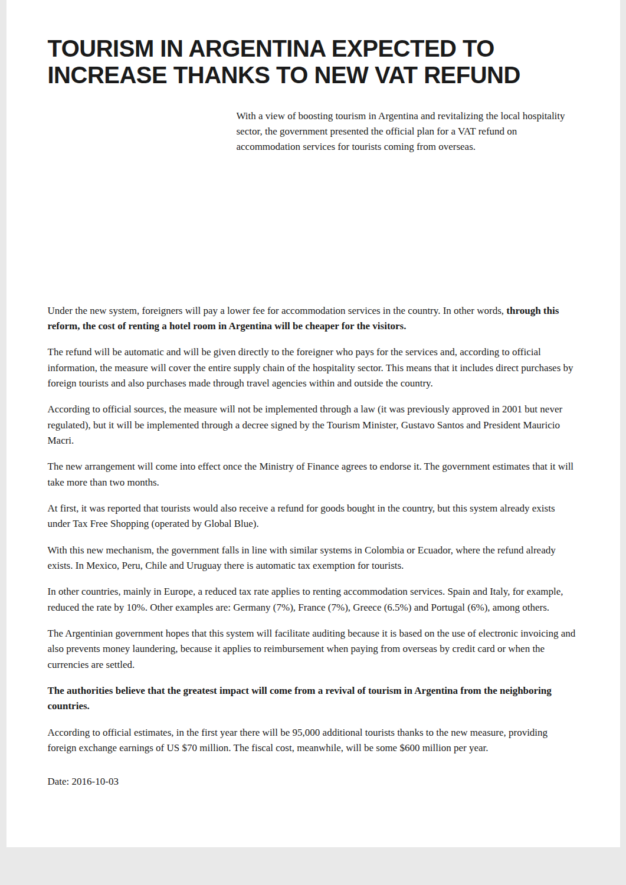TOURISM IN ARGENTINA EXPECTED TO INCREASE THANKS TO NEW VAT REFUND
With a view of boosting tourism in Argentina and revitalizing the local hospitality sector, the government presented the official plan for a VAT refund on accommodation services for tourists coming from overseas.
Under the new system, foreigners will pay a lower fee for accommodation services in the country. In other words, through this reform, the cost of renting a hotel room in Argentina will be cheaper for the visitors.
The refund will be automatic and will be given directly to the foreigner who pays for the services and, according to official information, the measure will cover the entire supply chain of the hospitality sector. This means that it includes direct purchases by foreign tourists and also purchases made through travel agencies within and outside the country.
According to official sources, the measure will not be implemented through a law (it was previously approved in 2001 but never regulated), but it will be implemented through a decree signed by the Tourism Minister, Gustavo Santos and President Mauricio Macri.
The new arrangement will come into effect once the Ministry of Finance agrees to endorse it. The government estimates that it will take more than two months.
At first, it was reported that tourists would also receive a refund for goods bought in the country, but this system already exists under Tax Free Shopping (operated by Global Blue).
With this new mechanism, the government falls in line with similar systems in Colombia or Ecuador, where the refund already exists. In Mexico, Peru, Chile and Uruguay there is automatic tax exemption for tourists.
In other countries, mainly in Europe, a reduced tax rate applies to renting accommodation services. Spain and Italy, for example, reduced the rate by 10%. Other examples are: Germany (7%), France (7%), Greece (6.5%) and Portugal (6%), among others.
The Argentinian government hopes that this system will facilitate auditing because it is based on the use of electronic invoicing and also prevents money laundering, because it applies to reimbursement when paying from overseas by credit card or when the currencies are settled.
The authorities believe that the greatest impact will come from a revival of tourism in Argentina from the neighboring countries.
According to official estimates, in the first year there will be 95,000 additional tourists thanks to the new measure, providing foreign exchange earnings of US $70 million. The fiscal cost, meanwhile, will be some $600 million per year.
Date: 2016-10-03